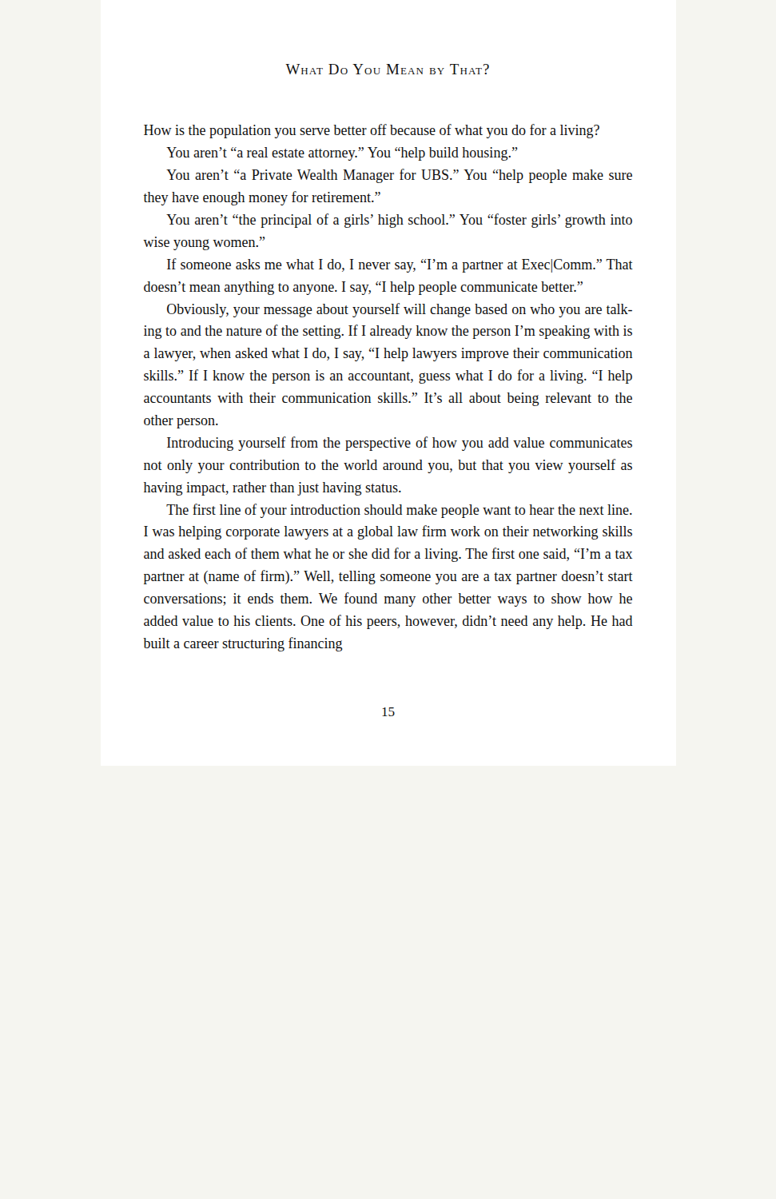What Do You Mean by That?
How is the population you serve better off because of what you do for a living?
You aren’t “a real estate attorney.” You “help build housing.”
You aren’t “a Private Wealth Manager for UBS.” You “help people make sure they have enough money for retirement.”
You aren’t “the principal of a girls’ high school.” You “foster girls’ growth into wise young women.”
If someone asks me what I do, I never say, “I’m a partner at Exec|Comm.” That doesn’t mean anything to anyone. I say, “I help people communicate better.”
Obviously, your message about yourself will change based on who you are talking to and the nature of the setting. If I already know the person I’m speaking with is a lawyer, when asked what I do, I say, “I help lawyers improve their communication skills.” If I know the person is an accountant, guess what I do for a living. “I help accountants with their communication skills.” It’s all about being relevant to the other person.
Introducing yourself from the perspective of how you add value communicates not only your contribution to the world around you, but that you view yourself as having impact, rather than just having status.
The first line of your introduction should make people want to hear the next line. I was helping corporate lawyers at a global law firm work on their networking skills and asked each of them what he or she did for a living. The first one said, “I’m a tax partner at (name of firm).” Well, telling someone you are a tax partner doesn’t start conversations; it ends them. We found many other better ways to show how he added value to his clients. One of his peers, however, didn’t need any help. He had built a career structuring financing
15